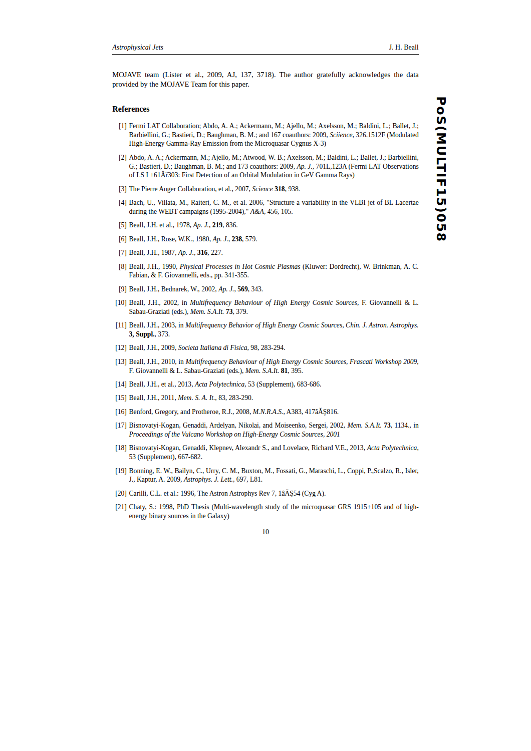Astrophysical Jets J. H. Beall
MOJAVE team (Lister et al., 2009, AJ, 137, 3718). The author gratefully acknowledges the data provided by the MOJAVE Team for this paper.
References
Fermi LAT Collaboration; Abdo, A. A.; Ackermann, M.; Ajello, M.; Axelsson, M.; Baldini, L.; Ballet, J.; Barbiellini, G.; Bastieri, D.; Baughman, B. M.; and 167 coauthors: 2009, Sciience, 326.1512F (Modulated High-Energy Gamma-Ray Emission from the Microquasar Cygnus X-3)
Abdo, A. A.; Ackermann, M.; Ajello, M.; Atwood, W. B.; Axelsson, M.; Baldini, L.; Ballet, J.; Barbiellini, G.; Bastieri, D.; Baughman, B. M.; and 173 coauthors: 2009, Ap. J., 701L,123A (Fermi LAT Observations of LS I +61Âř303: First Detection of an Orbital Modulation in GeV Gamma Rays)
The Pierre Auger Collaboration, et al., 2007, Science 318, 938.
Bach, U., Villata, M., Raiteri, C. M., et al. 2006, "Structure a variability in the VLBI jet of BL Lacertae during the WEBT campaigns (1995-2004)," A&A, 456, 105.
Beall, J.H. et al., 1978, Ap. J., 219, 836.
Beall, J.H., Rose, W.K., 1980, Ap. J., 238, 579.
Beall, J.H., 1987, Ap. J., 316, 227.
Beall, J.H., 1990, Physical Processes in Hot Cosmic Plasmas (Kluwer: Dordrecht), W. Brinkman, A. C. Fabian, & F. Giovannelli, eds., pp. 341-355.
Beall, J.H., Bednarek, W., 2002, Ap. J., 569, 343.
Beall, J.H., 2002, in Multifrequency Behaviour of High Energy Cosmic Sources, F. Giovannelli & L. Sabau-Graziati (eds.), Mem. S.A.It. 73, 379.
Beall, J.H., 2003, in Multifrequency Behavior of High Energy Cosmic Sources, Chin. J. Astron. Astrophys. 3, Suppl., 373.
Beall, J.H., 2009, Societa Italiana di Fisica, 98, 283-294.
Beall, J.H., 2010, in Multifrequency Behaviour of High Energy Cosmic Sources, Frascati Workshop 2009, F. Giovannelli & L. Sabau-Graziati (eds.), Mem. S.A.It. 81, 395.
Beall, J.H., et al., 2013, Acta Polytechnica, 53 (Supplement), 683-686.
Beall, J.H., 2011, Mem. S. A. It., 83, 283-290.
Benford, Gregory, and Protheroe, R.J., 2008, M.N.R.A.S., A383, 417âĂŞ816.
Bisnovatyi-Kogan, Genaddi, Ardelyan, Nikolai, and Moiseenko, Sergei, 2002, Mem. S.A.It. 73, 1134., in Proceedings of the Vulcano Workshop on High-Energy Cosmic Sources, 2001
Bisnovatyi-Kogan, Genaddi, Klepnev, Alexandr S., and Lovelace, Richard V.E., 2013, Acta Polytechnica, 53 (Supplement), 667-682.
Bonning, E. W., Bailyn, C., Urry, C. M., Buxton, M., Fossati, G., Maraschi, L., Coppi, P.,Scalzo, R., Isler, J., Kaptur, A. 2009, Astrophys. J. Lett., 697, L81.
Carilli, C.L. et al.: 1996, The Astron Astrophys Rev 7, 1âĂŞ54 (Cyg A).
Chaty, S.: 1998, PhD Thesis (Multi-wavelength study of the microquasar GRS 1915+105 and of high-energy binary sources in the Galaxy)
PoS(MULTIF15)058
10